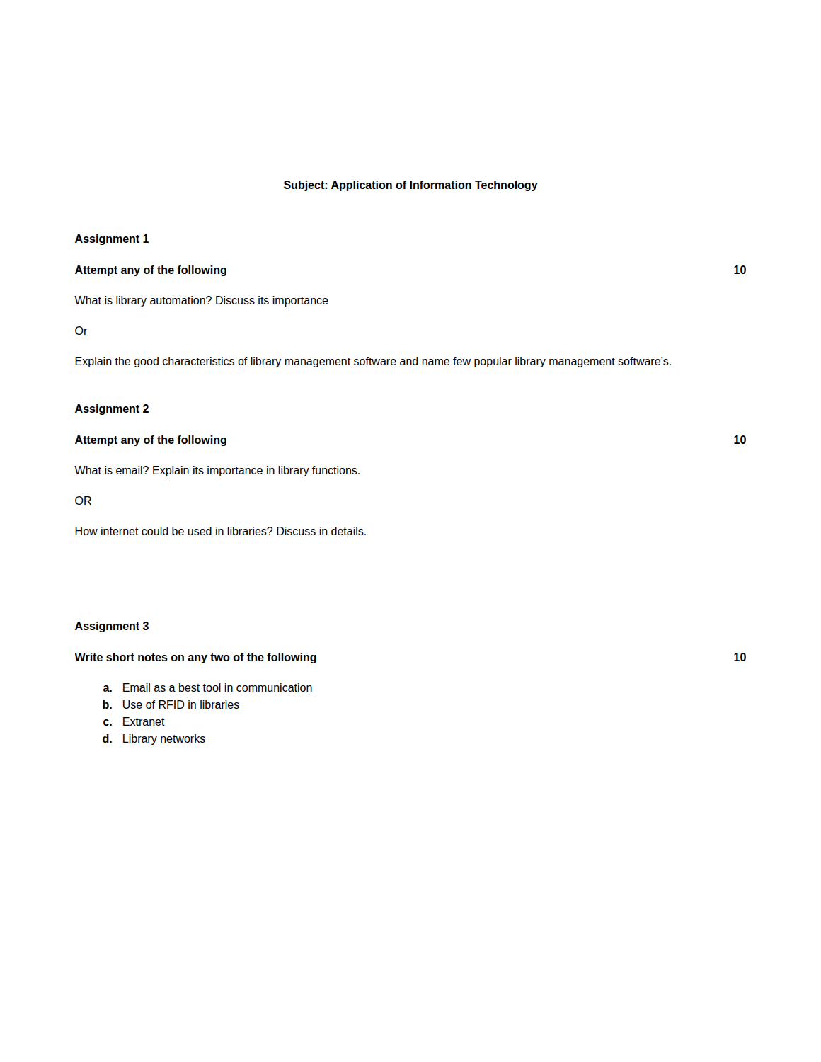Subject: Application of Information Technology
Assignment 1
Attempt any of the following 10
What is library automation? Discuss its importance
Or
Explain the good characteristics of library management software and name few popular library management software’s.
Assignment 2
Attempt any of the following 10
What is email? Explain its importance in library functions.
OR
How internet could be used in libraries? Discuss in details.
Assignment 3
Write short notes on any two of the following 10
Email as a best tool in communication
Use of RFID in libraries
Extranet
Library networks